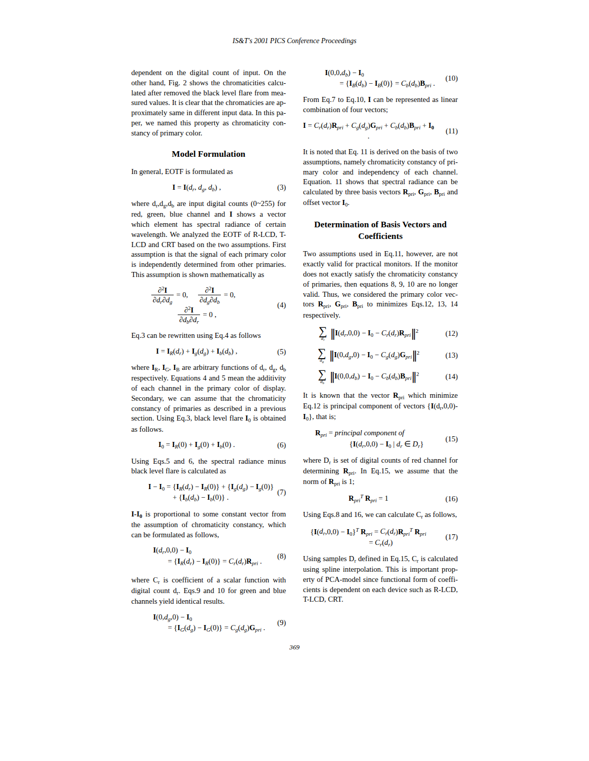IS&T's 2001 PICS Conference Proceedings
dependent on the digital count of input. On the other hand, Fig. 2 shows the chromaticities calculated after removed the black level flare from measured values. It is clear that the chromaticies are approximately same in different input data. In this paper, we named this property as chromaticity constancy of primary color.
Model Formulation
In general, EOTF is formulated as
I = I(dr, dg, db) ,
(3)
where dr,dg,db are input digital counts (0~255) for red, green, blue channel and I shows a vector which element has spectral radiance of certain wavelength. We analyzed the EOTF of R-LCD, T-LCD and CRT based on the two assumptions. First assumption is that the signal of each primary color is independently determined from other primaries. This assumption is shown mathematically as
∂2I∂dr∂dg = 0, ∂2I∂dg∂db = 0, ∂2I∂db∂dr = 0 ,
(4)
Eq.3 can be rewritten using Eq.4 as follows
I = IR(dr) + Ig(dg) + Ib(db) ,
(5)
where IR, IG, IB are arbitrary functions of dr, dg, db respectively. Equations 4 and 5 mean the additivity of each channel in the primary color of display. Secondary, we can assume that the chromaticity constancy of primaries as described in a previous section. Using Eq.3, black level flare I0 is obtained as follows.
I0 = IR(0) + Ig(0) + Ib(0) .
(6)
Using Eqs.5 and 6, the spectral radiance minus black level flare is calculated as
I − I0 = {IR(dr) − IR(0)} + {Ig(dg) − Ig(0)}
+ {Ib(db) − Ib(0)} .
(7)
I-I0 is proportional to some constant vector from the assumption of chromaticity constancy, which can be formulated as follows,
I(dr,0,0) − I0
= {IR(dr) − IR(0)} = Cr(dr)Rpri .
(8)
where Cr is coefficient of a scalar function with digital count dr. Eqs.9 and 10 for green and blue channels yield identical results.
I(0,dg,0) − I0
= {IG(dg) − IG(0)} = Cg(dg)Gpri .
(9)
I(0,0,db) − I0
= {IB(db) − IB(0)} = Cb(db)Bpri .
(10)
From Eq.7 to Eq.10, I can be represented as linear combination of four vectors;
I = Cr(dr)Rpri + Cg(dg)Gpri + Cb(db)Bpri + I0 .
(11)
It is noted that Eq. 11 is derived on the basis of two assumptions, namely chromaticity constancy of primary color and independency of each channel. Equation. 11 shows that spectral radiance can be calculated by three basis vectors Rpri, Gpri, Bpri and offset vector I0.
Determination of Basis Vectors and
Coefficients
Two assumptions used in Eq.11, however, are not exactly valid for practical monitors. If the monitor does not exactly satisfy the chromaticity constancy of primaries, then equations 8, 9, 10 are no longer valid. Thus, we considered the primary color vectors Rpri, Gpri, Bpri to minimizes Eqs.12, 13, 14 respectively.
∑dr ∥I(dr,0,0) − I0 − Cr(dr)Rpri∥2
(12)
∑dg ∥I(0,dg,0) − I0 − Cg(dg)Gpri∥2
(13)
∑db ∥I(0,0,db) − I0 − Cb(db)Bpri∥2
(14)
It is known that the vector Rpri which minimize Eq.12 is principal component of vectors {I(dr,0,0)-I0}, that is;
Rpri = principal component of
{I(dr,0,0) − I0 | dr ∈ Dr}
(15)
where Dr is set of digital counts of red channel for determining Rpri. In Eq.15, we assume that the norm of Rpri is 1;
RpriT Rpri = 1
(16)
Using Eqs.8 and 16, we can calculate Cr as follows,
{I(dr,0,0) − I0}T Rpri = Cr(dr)RpriT Rpri
= Cr(dr)
(17)
Using samples Dr defined in Eq.15, Cr is calculated using spline interpolation. This is important property of PCA-model since functional form of coefficients is dependent on each device such as R-LCD, T-LCD, CRT.
369